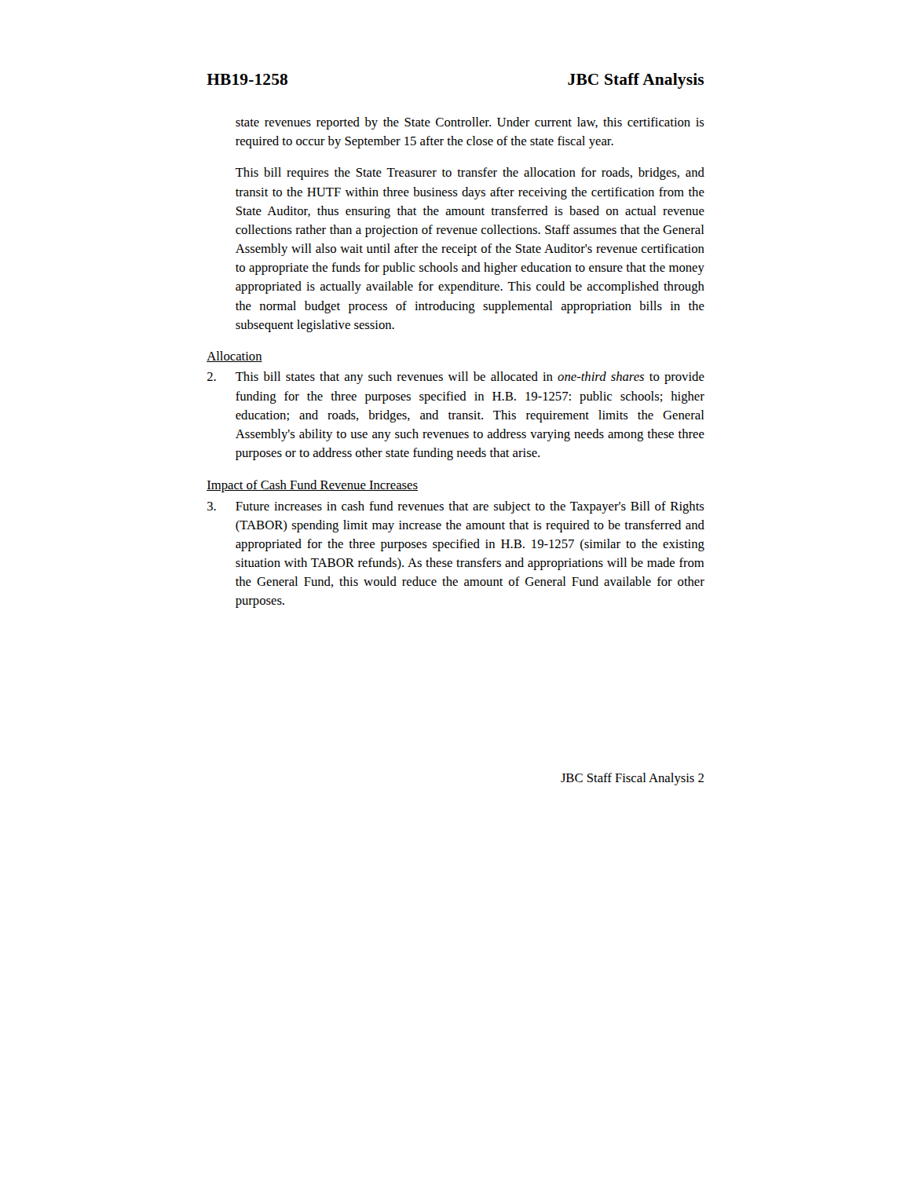HB19-1258
JBC Staff Analysis
state revenues reported by the State Controller. Under current law, this certification is required to occur by September 15 after the close of the state fiscal year.
This bill requires the State Treasurer to transfer the allocation for roads, bridges, and transit to the HUTF within three business days after receiving the certification from the State Auditor, thus ensuring that the amount transferred is based on actual revenue collections rather than a projection of revenue collections. Staff assumes that the General Assembly will also wait until after the receipt of the State Auditor's revenue certification to appropriate the funds for public schools and higher education to ensure that the money appropriated is actually available for expenditure. This could be accomplished through the normal budget process of introducing supplemental appropriation bills in the subsequent legislative session.
Allocation
2. This bill states that any such revenues will be allocated in one-third shares to provide funding for the three purposes specified in H.B. 19-1257: public schools; higher education; and roads, bridges, and transit. This requirement limits the General Assembly's ability to use any such revenues to address varying needs among these three purposes or to address other state funding needs that arise.
Impact of Cash Fund Revenue Increases
3. Future increases in cash fund revenues that are subject to the Taxpayer's Bill of Rights (TABOR) spending limit may increase the amount that is required to be transferred and appropriated for the three purposes specified in H.B. 19-1257 (similar to the existing situation with TABOR refunds). As these transfers and appropriations will be made from the General Fund, this would reduce the amount of General Fund available for other purposes.
JBC Staff Fiscal Analysis 2